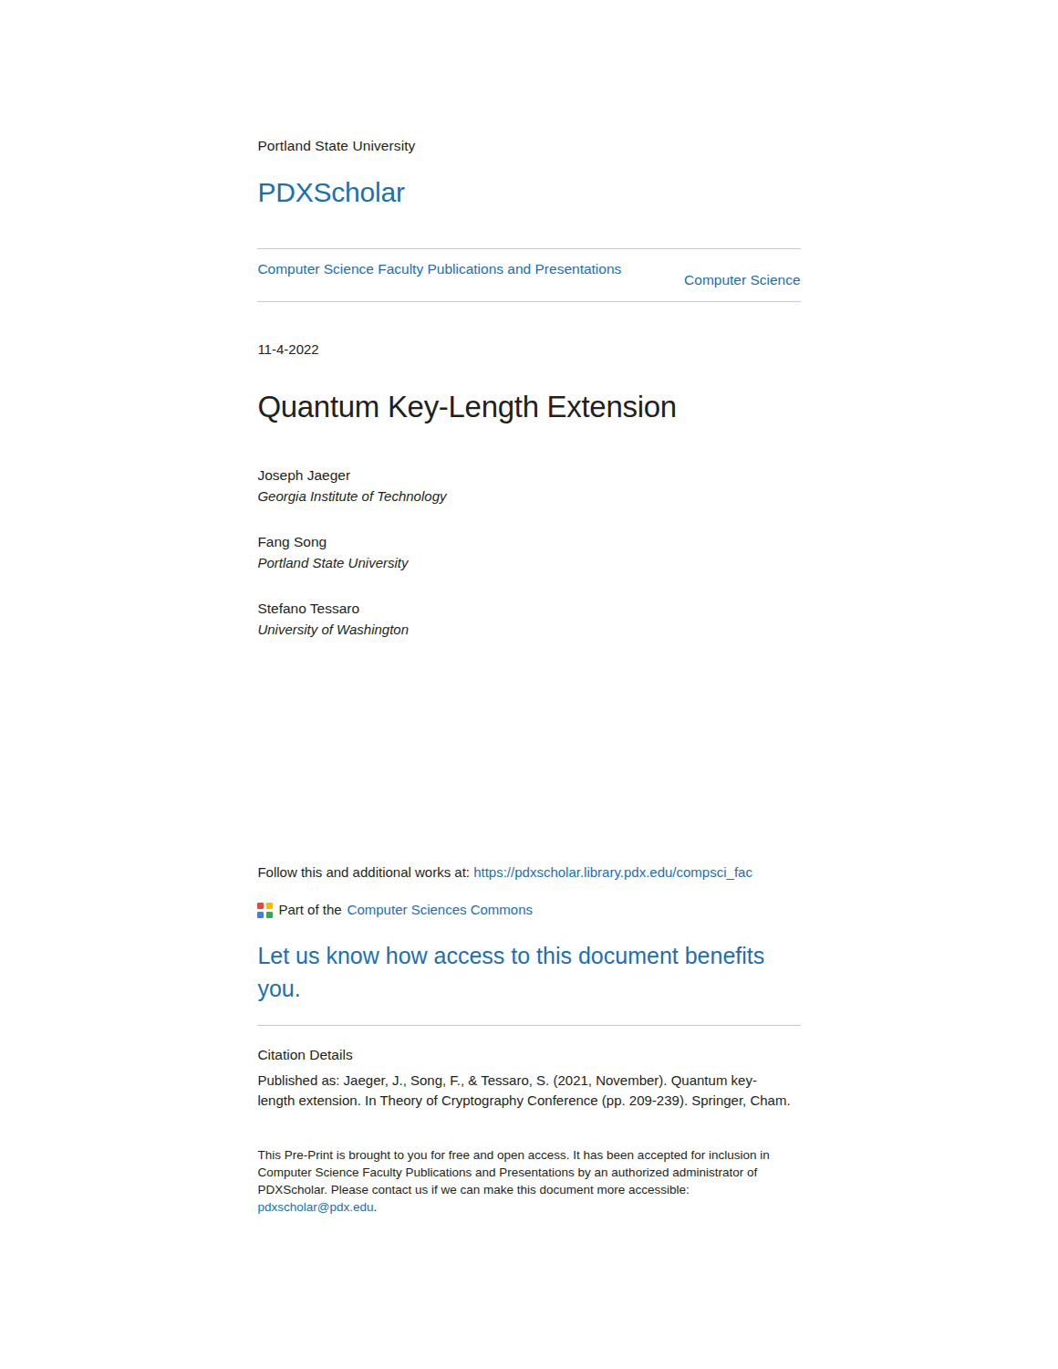Portland State University
PDXScholar
Computer Science Faculty Publications and Presentations
Computer Science
11-4-2022
Quantum Key-Length Extension
Joseph Jaeger
Georgia Institute of Technology
Fang Song
Portland State University
Stefano Tessaro
University of Washington
Follow this and additional works at: https://pdxscholar.library.pdx.edu/compsci_fac
Part of the Computer Sciences Commons
Let us know how access to this document benefits you.
Citation Details
Published as: Jaeger, J., Song, F., & Tessaro, S. (2021, November). Quantum key-length extension. In Theory of Cryptography Conference (pp. 209-239). Springer, Cham.
This Pre-Print is brought to you for free and open access. It has been accepted for inclusion in Computer Science Faculty Publications and Presentations by an authorized administrator of PDXScholar. Please contact us if we can make this document more accessible: pdxscholar@pdx.edu.